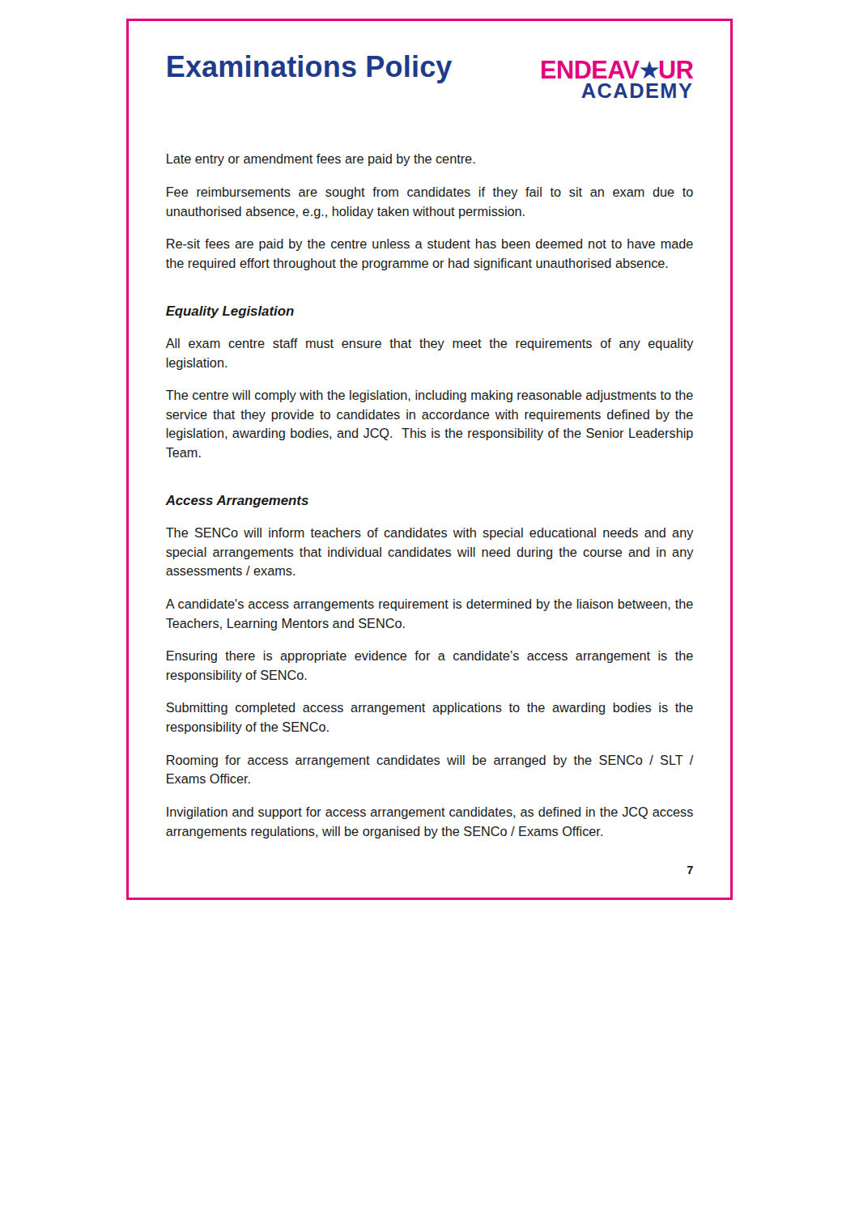Examinations Policy
ENDEAV★UR ACADEMY
Late entry or amendment fees are paid by the centre.
Fee reimbursements are sought from candidates if they fail to sit an exam due to unauthorised absence, e.g., holiday taken without permission.
Re-sit fees are paid by the centre unless a student has been deemed not to have made the required effort throughout the programme or had significant unauthorised absence.
Equality Legislation
All exam centre staff must ensure that they meet the requirements of any equality legislation.
The centre will comply with the legislation, including making reasonable adjustments to the service that they provide to candidates in accordance with requirements defined by the legislation, awarding bodies, and JCQ. This is the responsibility of the Senior Leadership Team.
Access Arrangements
The SENCo will inform teachers of candidates with special educational needs and any special arrangements that individual candidates will need during the course and in any assessments / exams.
A candidate's access arrangements requirement is determined by the liaison between, the Teachers, Learning Mentors and SENCo.
Ensuring there is appropriate evidence for a candidate’s access arrangement is the responsibility of SENCo.
Submitting completed access arrangement applications to the awarding bodies is the responsibility of the SENCo.
Rooming for access arrangement candidates will be arranged by the SENCo / SLT / Exams Officer.
Invigilation and support for access arrangement candidates, as defined in the JCQ access arrangements regulations, will be organised by the SENCo / Exams Officer.
7